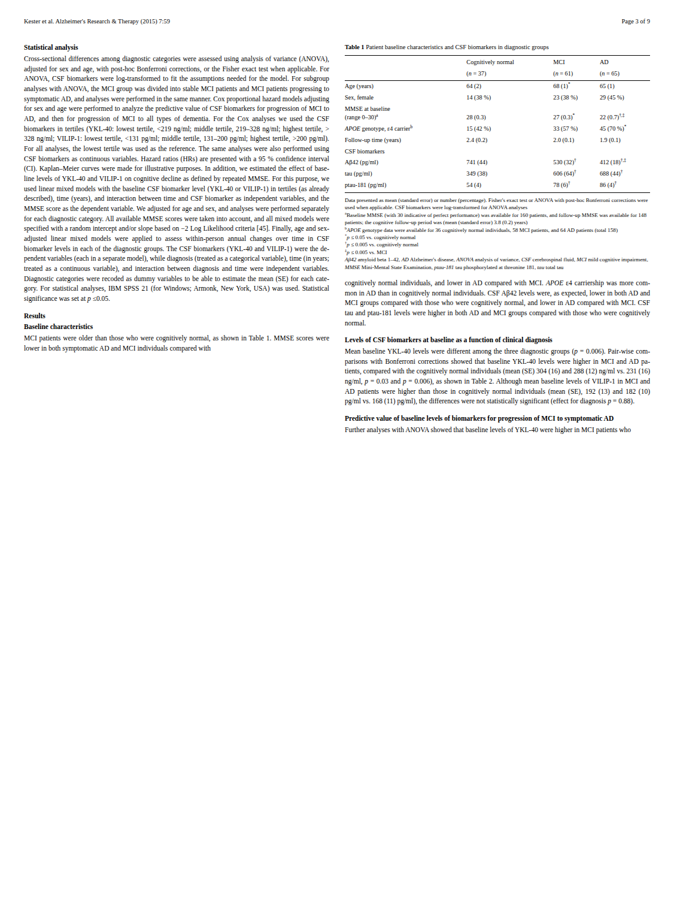Kester et al. Alzheimer's Research & Therapy (2015) 7:59 Page 3 of 9
Statistical analysis
Cross-sectional differences among diagnostic categories were assessed using analysis of variance (ANOVA), adjusted for sex and age, with post-hoc Bonferroni corrections, or the Fisher exact test when applicable. For ANOVA, CSF biomarkers were log-transformed to fit the assumptions needed for the model. For subgroup analyses with ANOVA, the MCI group was divided into stable MCI patients and MCI patients progressing to symptomatic AD, and analyses were performed in the same manner. Cox proportional hazard models adjusting for sex and age were performed to analyze the predictive value of CSF biomarkers for progression of MCI to AD, and then for progression of MCI to all types of dementia. For the Cox analyses we used the CSF biomarkers in tertiles (YKL-40: lowest tertile, <219 ng/ml; middle tertile, 219–328 ng/ml; highest tertile, > 328 ng/ml; VILIP-1: lowest tertile, <131 pg/ml; middle tertile, 131–200 pg/ml; highest tertile, >200 pg/ml). For all analyses, the lowest tertile was used as the reference. The same analyses were also performed using CSF biomarkers as continuous variables. Hazard ratios (HRs) are presented with a 95 % confidence interval (CI). Kaplan–Meier curves were made for illustrative purposes. In addition, we estimated the effect of baseline levels of YKL-40 and VILIP-1 on cognitive decline as defined by repeated MMSE. For this purpose, we used linear mixed models with the baseline CSF biomarker level (YKL-40 or VILIP-1) in tertiles (as already described), time (years), and interaction between time and CSF biomarker as independent variables, and the MMSE score as the dependent variable. We adjusted for age and sex, and analyses were performed separately for each diagnostic category. All available MMSE scores were taken into account, and all mixed models were specified with a random intercept and/or slope based on −2 Log Likelihood criteria [45]. Finally, age and sex-adjusted linear mixed models were applied to assess within-person annual changes over time in CSF biomarker levels in each of the diagnostic groups. The CSF biomarkers (YKL-40 and VILIP-1) were the dependent variables (each in a separate model), while diagnosis (treated as a categorical variable), time (in years; treated as a continuous variable), and interaction between diagnosis and time were independent variables. Diagnostic categories were recoded as dummy variables to be able to estimate the mean (SE) for each category. For statistical analyses, IBM SPSS 21 (for Windows; Armonk, New York, USA) was used. Statistical significance was set at p ≤0.05.
Results
Baseline characteristics
MCI patients were older than those who were cognitively normal, as shown in Table 1. MMSE scores were lower in both symptomatic AD and MCI individuals compared with
Table 1 Patient baseline characteristics and CSF biomarkers in diagnostic groups
| | Cognitively normal | MCI | AD |
| --- | --- | --- | --- |
| | ( n = 37) | ( n = 61) | ( n = 65) |
| Age (years) | 64 (2) | 68 (1) * | 65 (1) |
| Sex, female | 14 (38 %) | 23 (38 %) | 29 (45 %) |
| MMSE at baseline (range 0–30) a | 28 (0.3) | 27 (0.3) * | 22 (0.7) †,‡ |
| APOE genotype, ε4 carrier b | 15 (42 %) | 33 (57 %) | 45 (70 %) * |
| Follow-up time (years) | 2.4 (0.2) | 2.0 (0.1) | 1.9 (0.1) |
| CSF biomarkers | | | |
| Aβ42 (pg/ml) | 741 (44) | 530 (32) † | 412 (18) †,‡ |
| tau (pg/ml) | 349 (38) | 606 (64) † | 688 (44) † |
| ptau-181 (pg/ml) | 54 (4) | 78 (6) † | 86 (4) † |
Data presented as mean (standard error) or number (percentage). Fisher's exact test or ANOVA with post-hoc Bonferroni corrections were used when applicable. CSF biomarkers were log-transformed for ANOVA analyses
aBaseline MMSE (with 30 indicative of perfect performance) was available for 160 patients, and follow-up MMSE was available for 148 patients; the cognitive follow-up period was (mean (standard error) 3.8 (0.2) years)
bAPOE genotype data were available for 36 cognitively normal individuals, 58 MCI patients, and 64 AD patients (total 158)
*p ≤ 0.05 vs. cognitively normal
†p ≤ 0.005 vs. cognitively normal
‡p ≤ 0.005 vs. MCI
Aβ42 amyloid beta 1–42, AD Alzheimer's disease, ANOVA analysis of variance, CSF cerebrospinal fluid, MCI mild cognitive impairment, MMSE Mini-Mental State Examination, ptau-181 tau phosphorylated at threonine 181, tau total tau
cognitively normal individuals, and lower in AD compared with MCI. APOE ε4 carriership was more common in AD than in cognitively normal individuals. CSF Aβ42 levels were, as expected, lower in both AD and MCI groups compared with those who were cognitively normal, and lower in AD compared with MCI. CSF tau and ptau-181 levels were higher in both AD and MCI groups compared with those who were cognitively normal.
Levels of CSF biomarkers at baseline as a function of clinical diagnosis
Mean baseline YKL-40 levels were different among the three diagnostic groups (p = 0.006). Pair-wise comparisons with Bonferroni corrections showed that baseline YKL-40 levels were higher in MCI and AD patients, compared with the cognitively normal individuals (mean (SE) 304 (16) and 288 (12) ng/ml vs. 231 (16) ng/ml, p = 0.03 and p = 0.006), as shown in Table 2. Although mean baseline levels of VILIP-1 in MCI and AD patients were higher than those in cognitively normal individuals (mean (SE), 192 (13) and 182 (10) pg/ml vs. 168 (11) pg/ml), the differences were not statistically significant (effect for diagnosis p = 0.88).
Predictive value of baseline levels of biomarkers for progression of MCI to symptomatic AD
Further analyses with ANOVA showed that baseline levels of YKL-40 were higher in MCI patients who